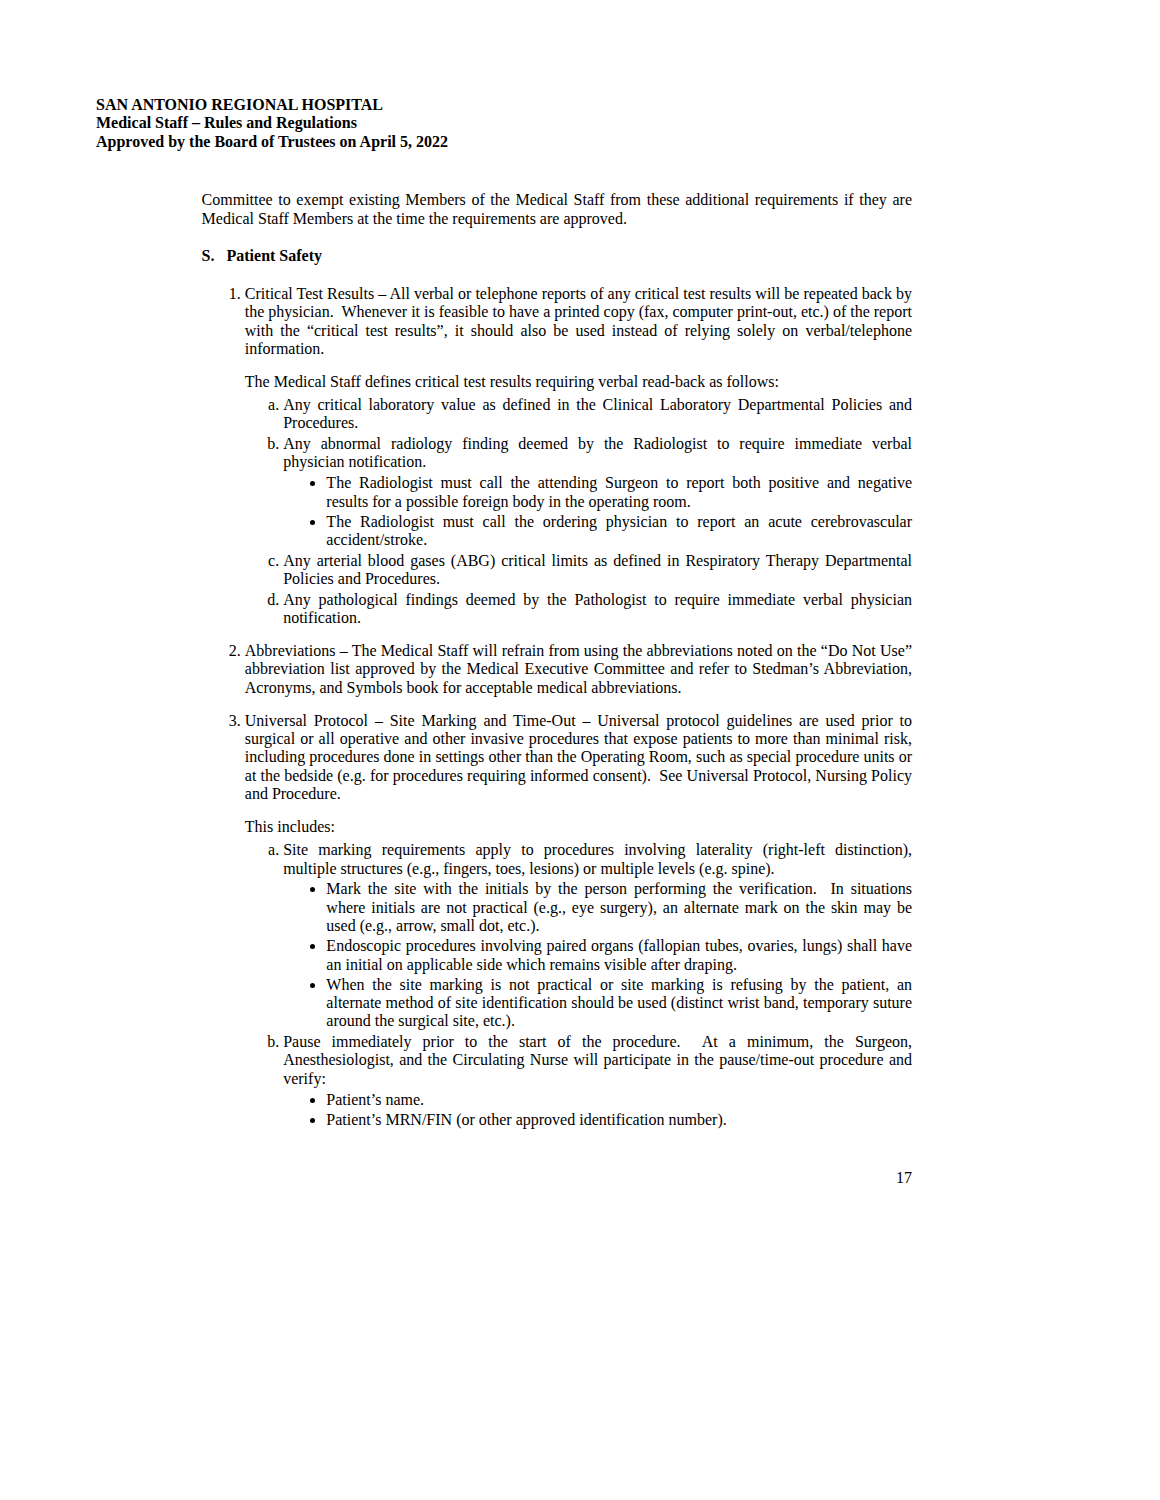SAN ANTONIO REGIONAL HOSPITAL
Medical Staff – Rules and Regulations
Approved by the Board of Trustees on April 5, 2022
Committee to exempt existing Members of the Medical Staff from these additional requirements if they are Medical Staff Members at the time the requirements are approved.
S. Patient Safety
Critical Test Results – All verbal or telephone reports of any critical test results will be repeated back by the physician. Whenever it is feasible to have a printed copy (fax, computer print-out, etc.) of the report with the “critical test results”, it should also be used instead of relying solely on verbal/telephone information.
The Medical Staff defines critical test results requiring verbal read-back as follows:
Any critical laboratory value as defined in the Clinical Laboratory Departmental Policies and Procedures.
Any abnormal radiology finding deemed by the Radiologist to require immediate verbal physician notification.
The Radiologist must call the attending Surgeon to report both positive and negative results for a possible foreign body in the operating room.
The Radiologist must call the ordering physician to report an acute cerebrovascular accident/stroke.
Any arterial blood gases (ABG) critical limits as defined in Respiratory Therapy Departmental Policies and Procedures.
Any pathological findings deemed by the Pathologist to require immediate verbal physician notification.
Abbreviations – The Medical Staff will refrain from using the abbreviations noted on the “Do Not Use” abbreviation list approved by the Medical Executive Committee and refer to Stedman’s Abbreviation, Acronyms, and Symbols book for acceptable medical abbreviations.
Universal Protocol – Site Marking and Time-Out – Universal protocol guidelines are used prior to surgical or all operative and other invasive procedures that expose patients to more than minimal risk, including procedures done in settings other than the Operating Room, such as special procedure units or at the bedside (e.g. for procedures requiring informed consent). See Universal Protocol, Nursing Policy and Procedure.
This includes:
Site marking requirements apply to procedures involving laterality (right-left distinction), multiple structures (e.g., fingers, toes, lesions) or multiple levels (e.g. spine).
Mark the site with the initials by the person performing the verification. In situations where initials are not practical (e.g., eye surgery), an alternate mark on the skin may be used (e.g., arrow, small dot, etc.).
Endoscopic procedures involving paired organs (fallopian tubes, ovaries, lungs) shall have an initial on applicable side which remains visible after draping.
When the site marking is not practical or site marking is refusing by the patient, an alternate method of site identification should be used (distinct wrist band, temporary suture around the surgical site, etc.).
Pause immediately prior to the start of the procedure. At a minimum, the Surgeon, Anesthesiologist, and the Circulating Nurse will participate in the pause/time-out procedure and verify:
Patient’s name.
Patient’s MRN/FIN (or other approved identification number).
17